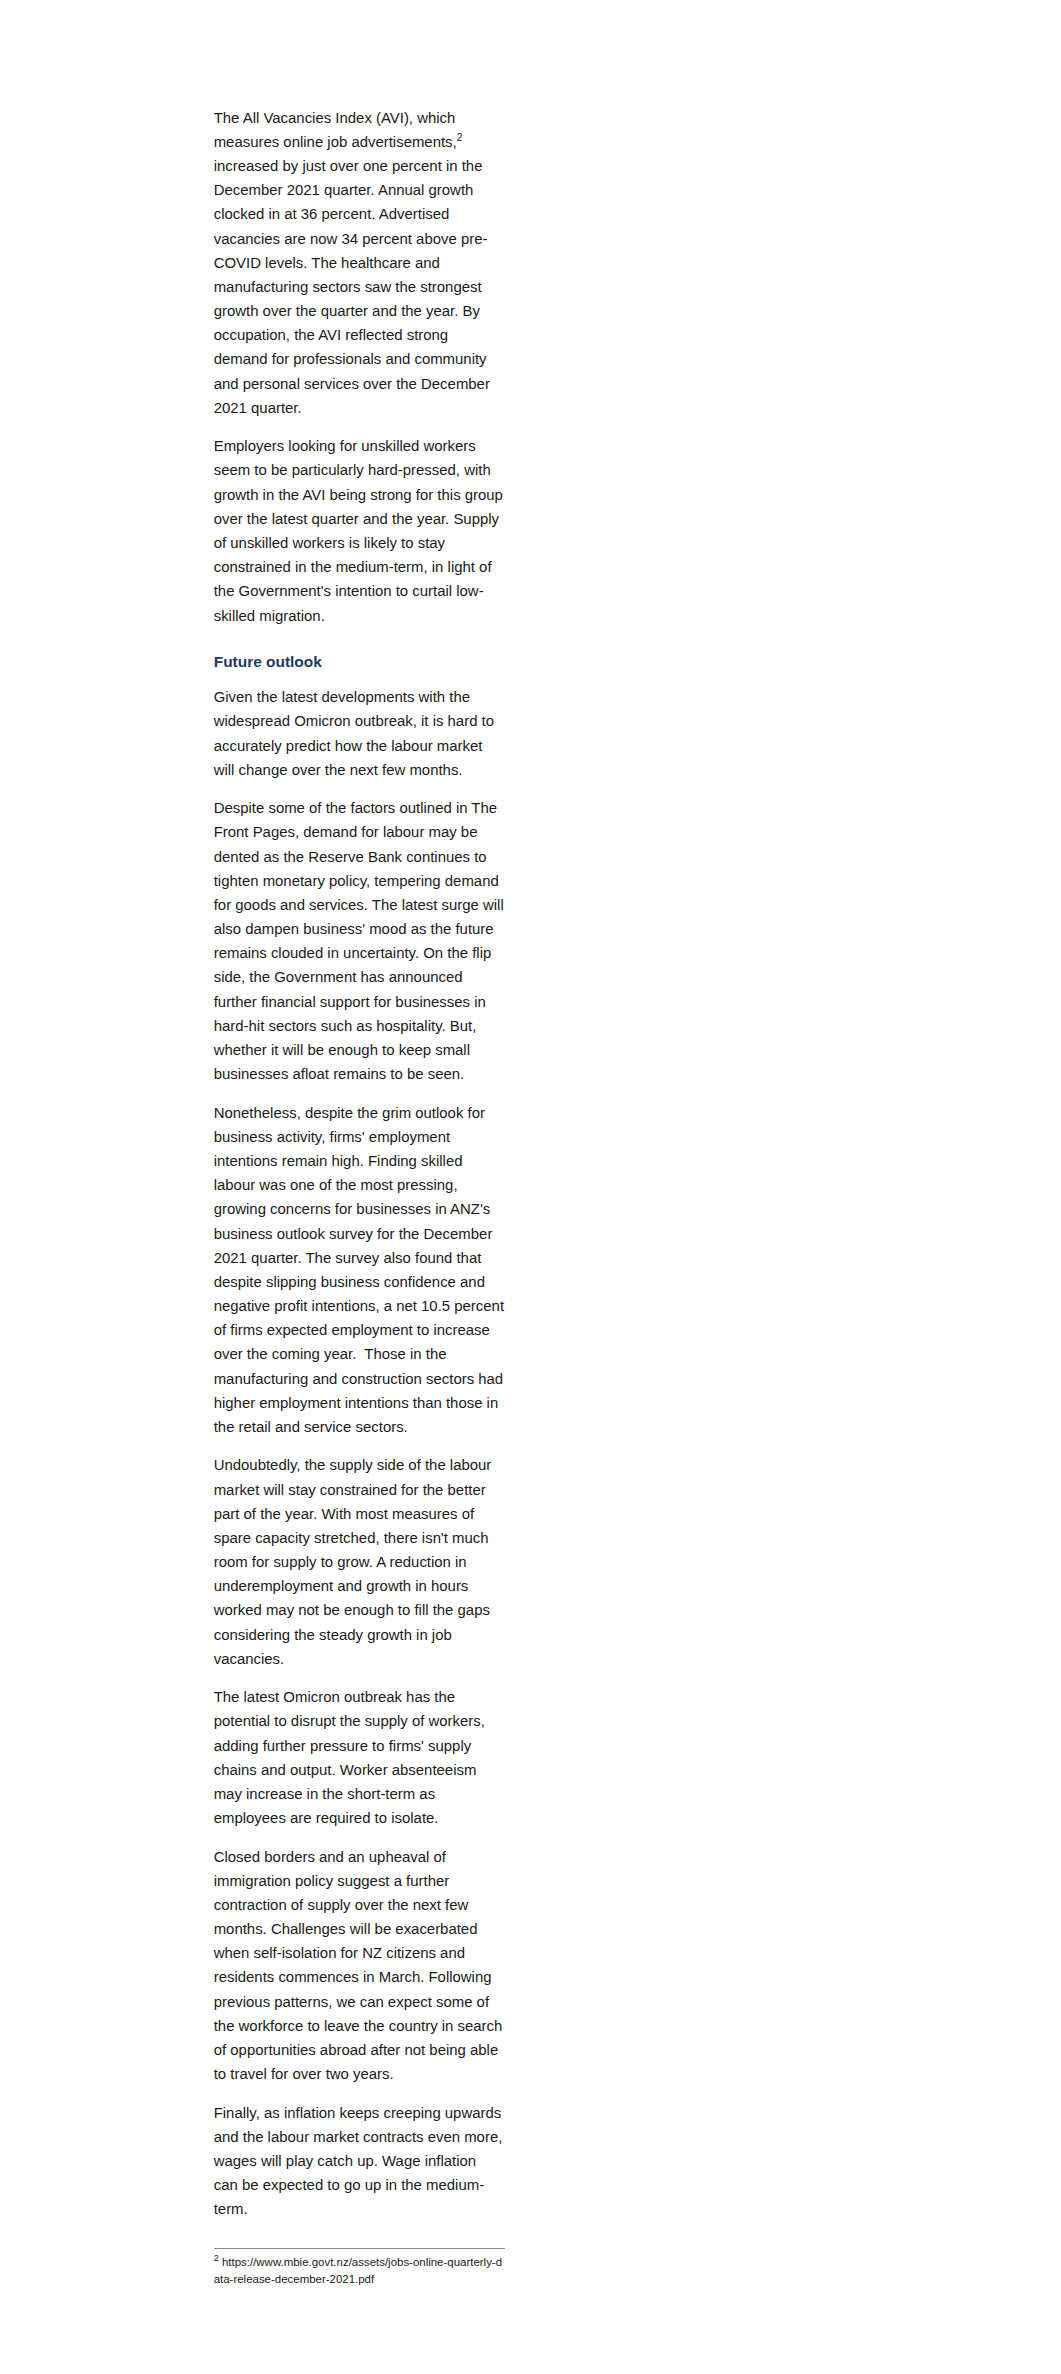The All Vacancies Index (AVI), which measures online job advertisements,2 increased by just over one percent in the December 2021 quarter. Annual growth clocked in at 36 percent. Advertised vacancies are now 34 percent above pre-COVID levels. The healthcare and manufacturing sectors saw the strongest growth over the quarter and the year. By occupation, the AVI reflected strong demand for professionals and community and personal services over the December 2021 quarter.
Employers looking for unskilled workers seem to be particularly hard-pressed, with growth in the AVI being strong for this group over the latest quarter and the year. Supply of unskilled workers is likely to stay constrained in the medium-term, in light of the Government's intention to curtail low-skilled migration.
Future outlook
Given the latest developments with the widespread Omicron outbreak, it is hard to accurately predict how the labour market will change over the next few months.
Despite some of the factors outlined in The Front Pages, demand for labour may be dented as the Reserve Bank continues to tighten monetary policy, tempering demand for goods and services. The latest surge will also dampen business' mood as the future remains clouded in uncertainty. On the flip side, the Government has announced further financial support for businesses in hard-hit sectors such as hospitality. But, whether it will be enough to keep small businesses afloat remains to be seen.
Nonetheless, despite the grim outlook for business activity, firms' employment intentions remain high. Finding skilled labour was one of the most pressing, growing concerns for businesses in ANZ's business outlook survey for the December 2021 quarter. The survey also found that despite slipping business confidence and negative profit intentions, a net 10.5 percent of firms expected employment to increase over the coming year. Those in the manufacturing and construction sectors had higher employment intentions than those in the retail and service sectors.
Undoubtedly, the supply side of the labour market will stay constrained for the better part of the year. With most measures of spare capacity stretched, there isn't much room for supply to grow. A reduction in underemployment and growth in hours worked may not be enough to fill the gaps considering the steady growth in job vacancies.
The latest Omicron outbreak has the potential to disrupt the supply of workers, adding further pressure to firms' supply chains and output. Worker absenteeism may increase in the short-term as employees are required to isolate.
Closed borders and an upheaval of immigration policy suggest a further contraction of supply over the next few months. Challenges will be exacerbated when self-isolation for NZ citizens and residents commences in March. Following previous patterns, we can expect some of the workforce to leave the country in search of opportunities abroad after not being able to travel for over two years.
Finally, as inflation keeps creeping upwards and the labour market contracts even more, wages will play catch up. Wage inflation can be expected to go up in the medium-term.
2 https://www.mbie.govt.nz/assets/jobs-online-quarterly-data-release-december-2021.pdf